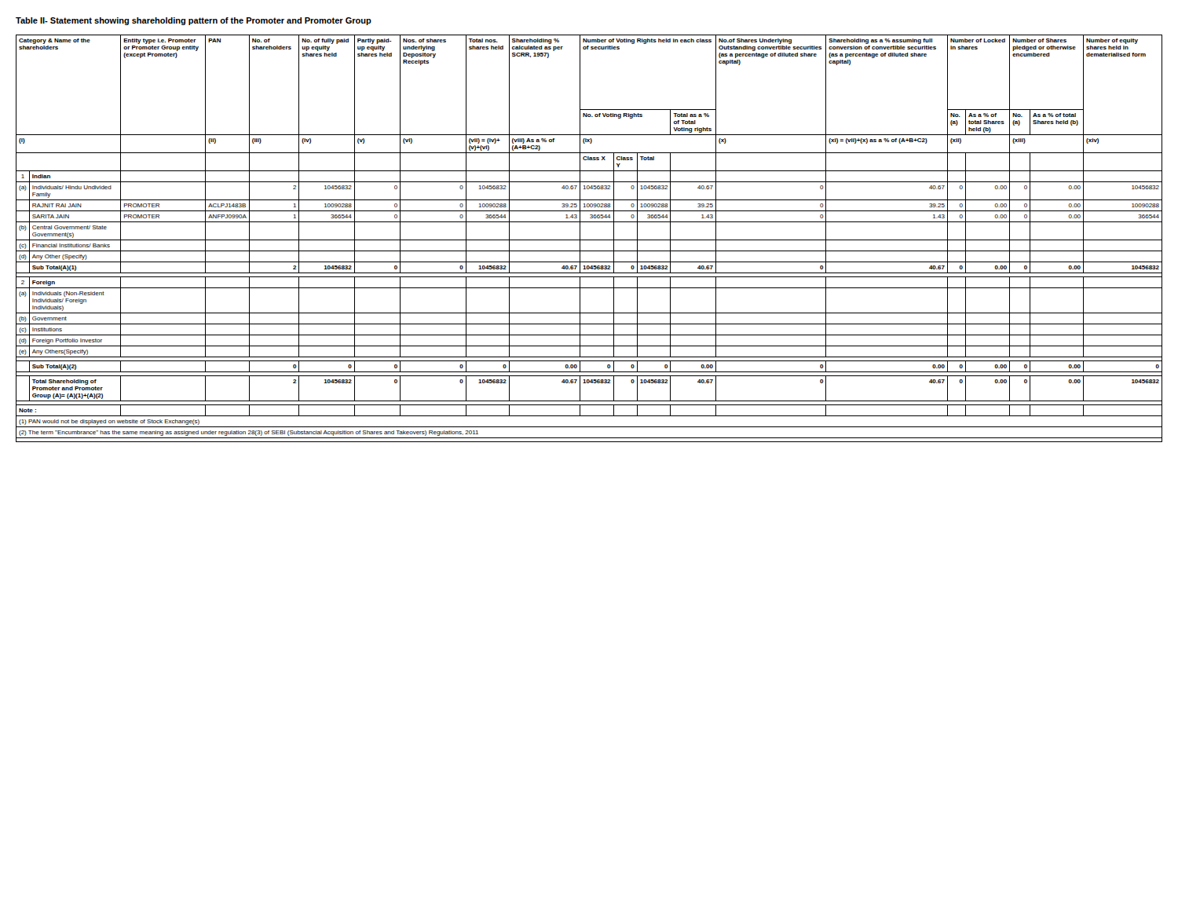Table II- Statement showing shareholding pattern of the Promoter and Promoter Group
| Category & Name of the shareholders | Entity type i.e. Promoter or Promoter Group entity (except Promoter) | PAN | No. of shareholders | No. of fully paid up equity shares held | Partly paid-up equity shares held | Nos. of shares underlying Depository Receipts | Total nos. shares held | Shareholding % calculated as per SCRR, 1957) | Number of Voting Rights held in each class of securities | No.of Shares Underlying Outstanding convertible securities (as a percentage of diluted share capital) | Shareholding as a % assuming full conversion of convertible securities (as a percentage of diluted share capital) | Number of Locked in shares | Number of Shares pledged or otherwise encumbered | Number of equity shares held in dematerialised form |
| --- | --- | --- | --- | --- | --- | --- | --- | --- | --- | --- | --- | --- | --- | --- |
| No. of Voting Rights | Total as a % of Total Voting rights | No. (a) | As a % of total Shares held (b) | No. (a) | As a % of total Shares held (b) |
| (i) | | (ii) | (iii) | (iv) | (v) | (vi) | (vii) = (iv)+(v)+(vi) | (viii) As a % of (A+B+C2) | (ix) | (x) | (xi) = (vii)+(x) as a % of (A+B+C2) | (xii) | (xiii) | (xiv) |
| | | | | | | | | | Class X | Class Y | Total | | | | | | | | |
| 1 | Indian | | | | | | | | | | | | | | | | | | | |
| (a) | Individuals/ Hindu Undivided Family | | | 2 | 10456832 | 0 | 0 | 10456832 | 40.67 | 10456832 | 0 | 10456832 | 40.67 | 0 | 40.67 | 0 | 0.00 | 0 | 0.00 | 10456832 |
| | RAJNIT RAI JAIN | PROMOTER | ACLPJ1483B | 1 | 10090288 | 0 | 0 | 10090288 | 39.25 | 10090288 | 0 | 10090288 | 39.25 | 0 | 39.25 | 0 | 0.00 | 0 | 0.00 | 10090288 |
| | SARITA JAIN | PROMOTER | ANFPJ0990A | 1 | 366544 | 0 | 0 | 366544 | 1.43 | 366544 | 0 | 366544 | 1.43 | 0 | 1.43 | 0 | 0.00 | 0 | 0.00 | 366544 |
| (b) | Central Government/ State Government(s) | | | | | | | | | | | | | | | | | | | |
| (c) | Financial Institutions/ Banks | | | | | | | | | | | | | | | | | | | |
| (d) | Any Other (Specify) | | | | | | | | | | | | | | | | | | | |
| | Sub Total(A)(1) | | | 2 | 10456832 | 0 | 0 | 10456832 | 40.67 | 10456832 | 0 | 10456832 | 40.67 | 0 | 40.67 | 0 | 0.00 | 0 | 0.00 | 10456832 |
| 2 | Foreign | | | | | | | | | | | | | | | | | | | |
| (a) | Individuals (Non-Resident Individuals/ Foreign Individuals) | | | | | | | | | | | | | | | | | | | |
| (b) | Government | | | | | | | | | | | | | | | | | | | |
| (c) | Institutions | | | | | | | | | | | | | | | | | | | |
| (d) | Foreign Portfolio Investor | | | | | | | | | | | | | | | | | | | |
| (e) | Any Others(Specify) | | | | | | | | | | | | | | | | | | | |
| | Sub Total(A)(2) | | | 0 | 0 | 0 | 0 | 0 | 0.00 | 0 | 0 | 0 | 0.00 | 0 | 0.00 | 0 | 0.00 | 0 | 0.00 | 0 |
| | Total Shareholding of Promoter and Promoter Group (A)= (A)(1)+(A)(2) | | | 2 | 10456832 | 0 | 0 | 10456832 | 40.67 | 10456832 | 0 | 10456832 | 40.67 | 0 | 40.67 | 0 | 0.00 | 0 | 0.00 | 10456832 |
| Note : | | | | | | | | | | | | | | | | | | | |
| (1) PAN would not be displayed on website of Stock Exchange(s) |
| (2) The term "Encumbrance" has the same meaning as assigned under regulation 28(3) of SEBI (Substancial Acquisition of Shares and Takeovers) Regulations, 2011 |